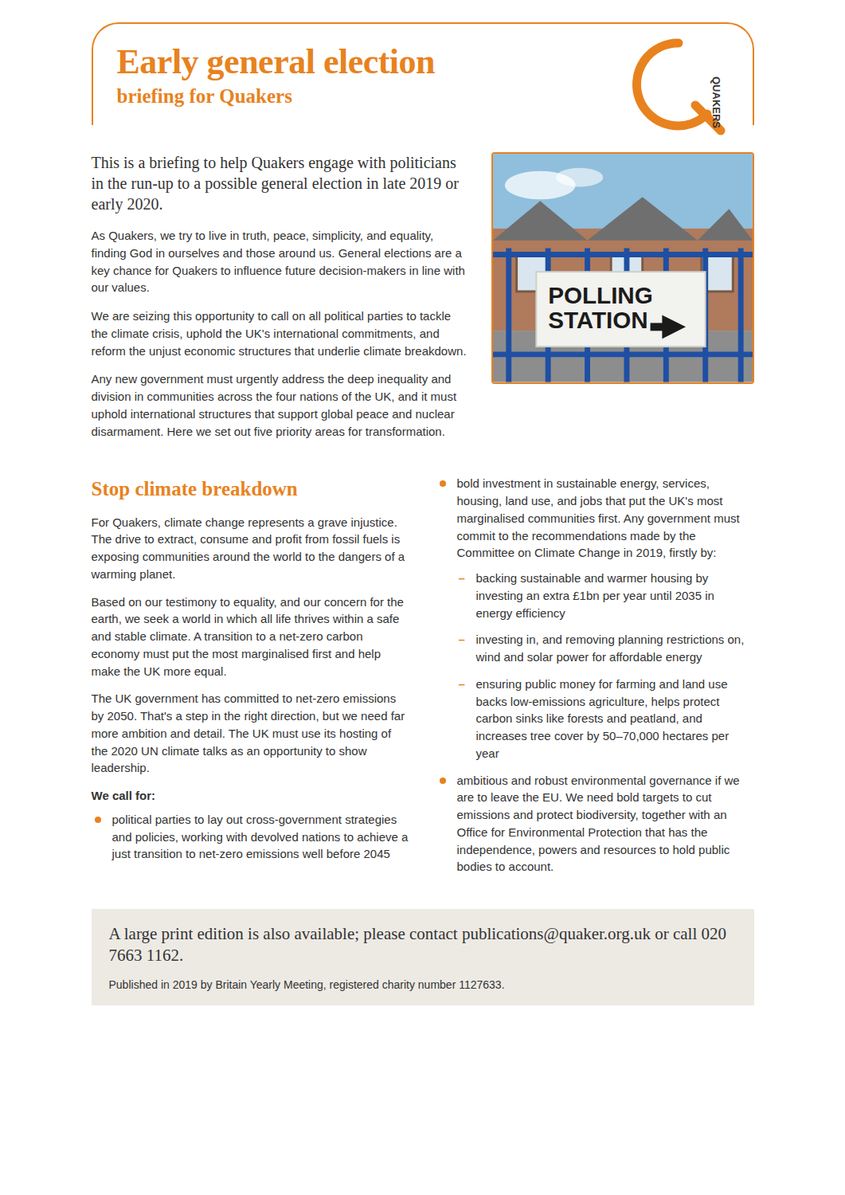Early general election
briefing for Quakers
QUAKERS
This is a briefing to help Quakers engage with politicians in the run-up to a possible general election in late 2019 or early 2020.
As Quakers, we try to live in truth, peace, simplicity, and equality, finding God in ourselves and those around us. General elections are a key chance for Quakers to influence future decision-makers in line with our values.
We are seizing this opportunity to call on all political parties to tackle the climate crisis, uphold the UK's international commitments, and reform the unjust economic structures that underlie climate breakdown.
Any new government must urgently address the deep inequality and division in communities across the four nations of the UK, and it must uphold international structures that support global peace and nuclear disarmament. Here we set out five priority areas for transformation.
POLLING STATION
Stop climate breakdown
For Quakers, climate change represents a grave injustice. The drive to extract, consume and profit from fossil fuels is exposing communities around the world to the dangers of a warming planet.
Based on our testimony to equality, and our concern for the earth, we seek a world in which all life thrives within a safe and stable climate. A transition to a net-zero carbon economy must put the most marginalised first and help make the UK more equal.
The UK government has committed to net-zero emissions by 2050. That's a step in the right direction, but we need far more ambition and detail. The UK must use its hosting of the 2020 UN climate talks as an opportunity to show leadership.
We call for:
political parties to lay out cross-government strategies and policies, working with devolved nations to achieve a just transition to net-zero emissions well before 2045
bold investment in sustainable energy, services, housing, land use, and jobs that put the UK's most marginalised communities first. Any government must commit to the recommendations made by the Committee on Climate Change in 2019, firstly by:
backing sustainable and warmer housing by investing an extra £1bn per year until 2035 in energy efficiency
investing in, and removing planning restrictions on, wind and solar power for affordable energy
ensuring public money for farming and land use backs low-emissions agriculture, helps protect carbon sinks like forests and peatland, and increases tree cover by 50–70,000 hectares per year
ambitious and robust environmental governance if we are to leave the EU. We need bold targets to cut emissions and protect biodiversity, together with an Office for Environmental Protection that has the independence, powers and resources to hold public bodies to account.
A large print edition is also available; please contact publications@quaker.org.uk or call 020 7663 1162.
Published in 2019 by Britain Yearly Meeting, registered charity number 1127633.